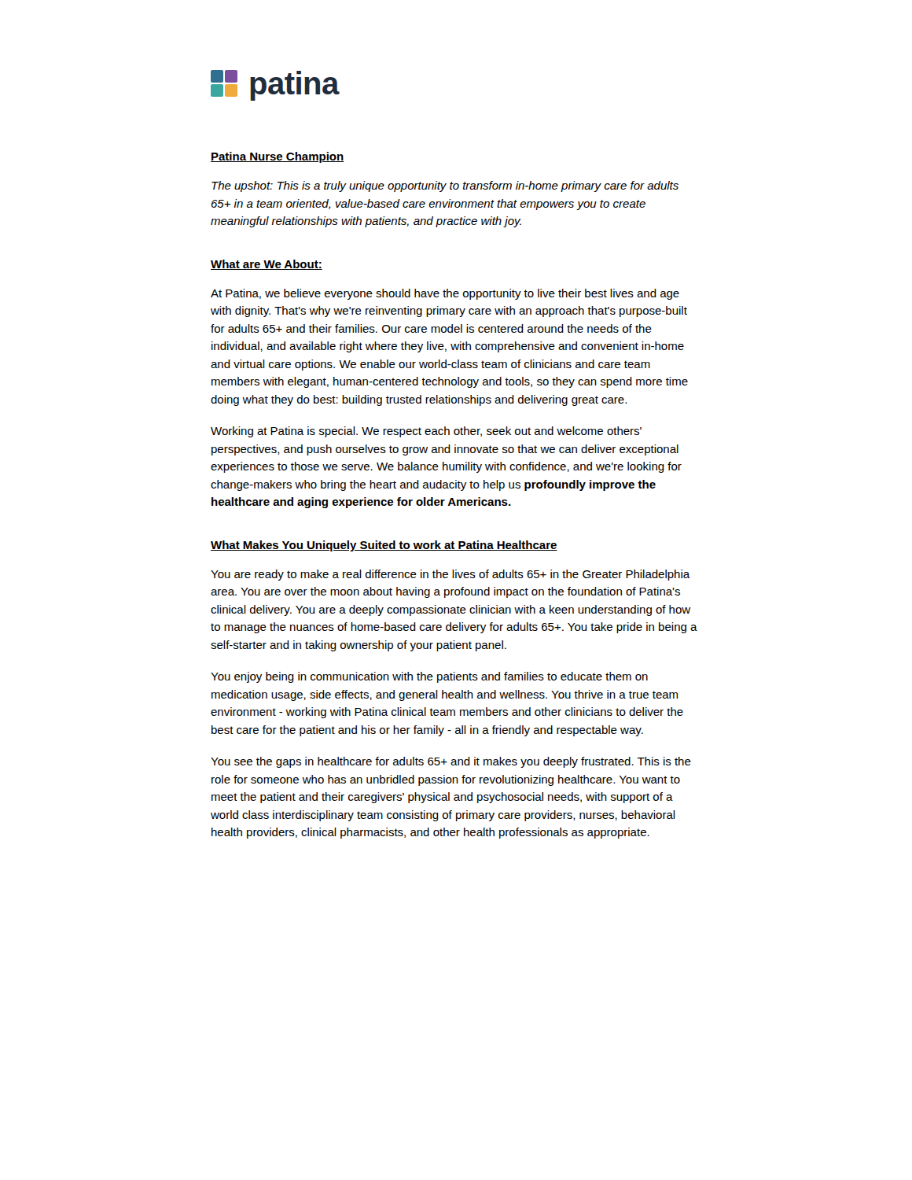patina
Patina Nurse Champion
The upshot: This is a truly unique opportunity to transform in-home primary care for adults 65+ in a team oriented, value-based care environment that empowers you to create meaningful relationships with patients, and practice with joy.
What are We About:
At Patina, we believe everyone should have the opportunity to live their best lives and age with dignity. That's why we're reinventing primary care with an approach that's purpose-built for adults 65+ and their families. Our care model is centered around the needs of the individual, and available right where they live, with comprehensive and convenient in-home and virtual care options. We enable our world-class team of clinicians and care team members with elegant, human-centered technology and tools, so they can spend more time doing what they do best: building trusted relationships and delivering great care.
Working at Patina is special. We respect each other, seek out and welcome others' perspectives, and push ourselves to grow and innovate so that we can deliver exceptional experiences to those we serve. We balance humility with confidence, and we're looking for change-makers who bring the heart and audacity to help us profoundly improve the healthcare and aging experience for older Americans.
What Makes You Uniquely Suited to work at Patina Healthcare
You are ready to make a real difference in the lives of adults 65+ in the Greater Philadelphia area. You are over the moon about having a profound impact on the foundation of Patina's clinical delivery. You are a deeply compassionate clinician with a keen understanding of how to manage the nuances of home-based care delivery for adults 65+. You take pride in being a self-starter and in taking ownership of your patient panel.
You enjoy being in communication with the patients and families to educate them on medication usage, side effects, and general health and wellness. You thrive in a true team environment - working with Patina clinical team members and other clinicians to deliver the best care for the patient and his or her family - all in a friendly and respectable way.
You see the gaps in healthcare for adults 65+ and it makes you deeply frustrated. This is the role for someone who has an unbridled passion for revolutionizing healthcare. You want to meet the patient and their caregivers' physical and psychosocial needs, with support of a world class interdisciplinary team consisting of primary care providers, nurses, behavioral health providers, clinical pharmacists, and other health professionals as appropriate.